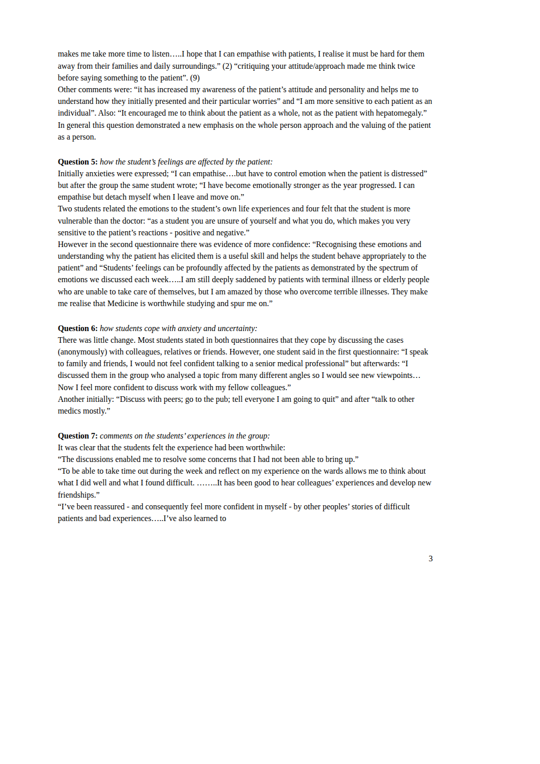makes me take more time to listen…..I hope that I can empathise with patients, I realise it must be hard for them away from their families and daily surroundings.” (2) “critiquing your attitude/approach made me think twice before saying something to the patient”. (9)
Other comments were: “it has increased my awareness of the patient’s attitude and personality and helps me to understand how they initially presented and their particular worries” and “I am more sensitive to each patient as an individual”. Also: “It encouraged me to think about the patient as a whole, not as the patient with hepatomegaly.”
In general this question demonstrated a new emphasis on the whole person approach and the valuing of the patient as a person.
Question 5: how the student’s feelings are affected by the patient:
Initially anxieties were expressed; “I can empathise….but have to control emotion when the patient is distressed” but after the group the same student wrote; “I have become emotionally stronger as the year progressed. I can empathise but detach myself when I leave and move on.”
Two students related the emotions to the student’s own life experiences and four felt that the student is more vulnerable than the doctor: “as a student you are unsure of yourself and what you do, which makes you very sensitive to the patient’s reactions - positive and negative.”
However in the second questionnaire there was evidence of more confidence: “Recognising these emotions and understanding why the patient has elicited them is a useful skill and helps the student behave appropriately to the patient” and “Students’ feelings can be profoundly affected by the patients as demonstrated by the spectrum of emotions we discussed each week…..I am still deeply saddened by patients with terminal illness or elderly people who are unable to take care of themselves, but I am amazed by those who overcome terrible illnesses. They make me realise that Medicine is worthwhile studying and spur me on.”
Question 6: how students cope with anxiety and uncertainty:
There was little change. Most students stated in both questionnaires that they cope by discussing the cases (anonymously) with colleagues, relatives or friends. However, one student said in the first questionnaire: “I speak to family and friends, I would not feel confident talking to a senior medical professional” but afterwards: “I discussed them in the group who analysed a topic from many different angles so I would see new viewpoints…Now I feel more confident to discuss work with my fellow colleagues.”
Another initially: “Discuss with peers; go to the pub; tell everyone I am going to quit” and after “talk to other medics mostly.”
Question 7: comments on the students’ experiences in the group:
It was clear that the students felt the experience had been worthwhile:
“The discussions enabled me to resolve some concerns that I had not been able to bring up.”
“To be able to take time out during the week and reflect on my experience on the wards allows me to think about what I did well and what I found difficult. ……..It has been good to hear colleagues’ experiences and develop new friendships.”
“I’ve been reassured - and consequently feel more confident in myself - by other peoples’ stories of difficult patients and bad experiences…..I’ve also learned to
3